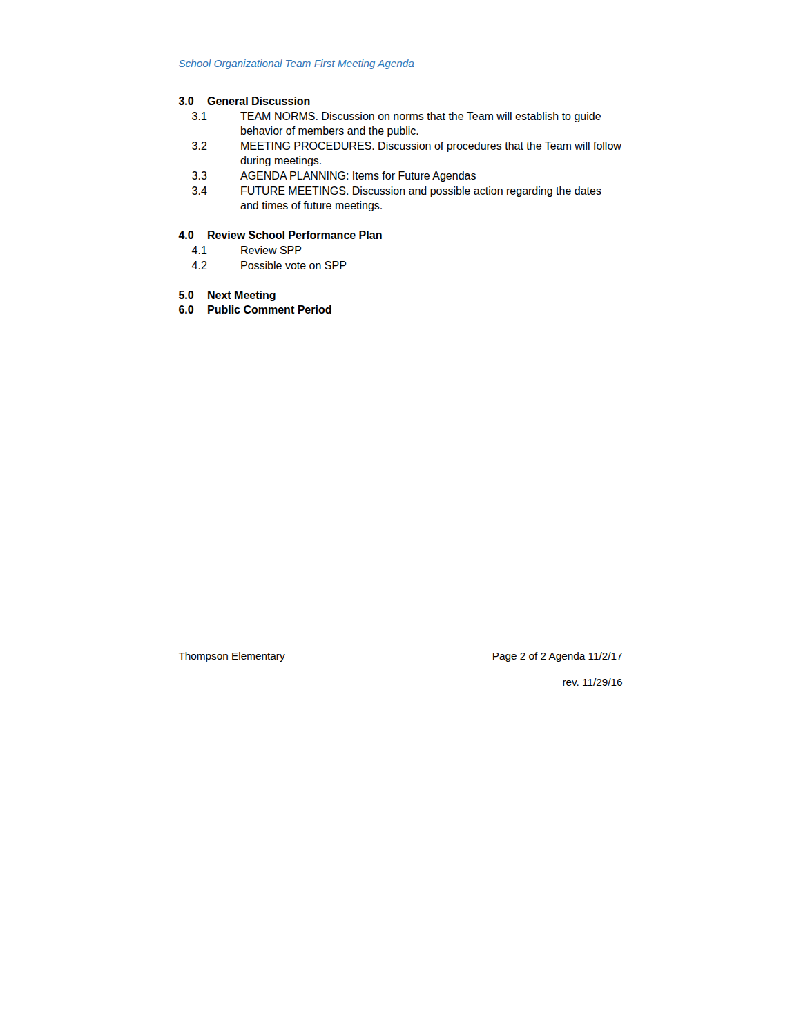School Organizational Team First Meeting Agenda
3.0 General Discussion
3.1 TEAM NORMS. Discussion on norms that the Team will establish to guide behavior of members and the public.
3.2 MEETING PROCEDURES. Discussion of procedures that the Team will follow during meetings.
3.3 AGENDA PLANNING: Items for Future Agendas
3.4 FUTURE MEETINGS. Discussion and possible action regarding the dates and times of future meetings.
4.0 Review School Performance Plan
4.1 Review SPP
4.2 Possible vote on SPP
5.0 Next Meeting
6.0 Public Comment Period
Thompson Elementary Page 2 of 2 Agenda 11/2/17
rev. 11/29/16